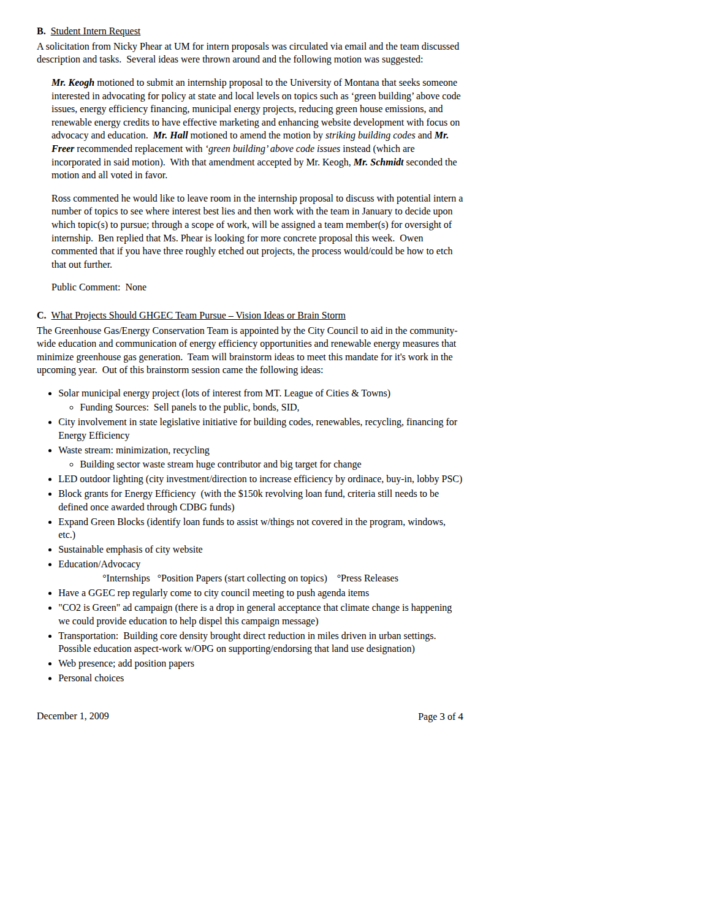B. Student Intern Request
A solicitation from Nicky Phear at UM for intern proposals was circulated via email and the team discussed description and tasks. Several ideas were thrown around and the following motion was suggested:
Mr. Keogh motioned to submit an internship proposal to the University of Montana that seeks someone interested in advocating for policy at state and local levels on topics such as ‘green building’ above code issues, energy efficiency financing, municipal energy projects, reducing green house emissions, and renewable energy credits to have effective marketing and enhancing website development with focus on advocacy and education. Mr. Hall motioned to amend the motion by striking building codes and Mr. Freer recommended replacement with ‘green building’ above code issues instead (which are incorporated in said motion). With that amendment accepted by Mr. Keogh, Mr. Schmidt seconded the motion and all voted in favor.
Ross commented he would like to leave room in the internship proposal to discuss with potential intern a number of topics to see where interest best lies and then work with the team in January to decide upon which topic(s) to pursue; through a scope of work, will be assigned a team member(s) for oversight of internship. Ben replied that Ms. Phear is looking for more concrete proposal this week. Owen commented that if you have three roughly etched out projects, the process would/could be how to etch that out further.
Public Comment: None
C. What Projects Should GHGEC Team Pursue – Vision Ideas or Brain Storm
The Greenhouse Gas/Energy Conservation Team is appointed by the City Council to aid in the community-wide education and communication of energy efficiency opportunities and renewable energy measures that minimize greenhouse gas generation. Team will brainstorm ideas to meet this mandate for it's work in the upcoming year. Out of this brainstorm session came the following ideas:
Solar municipal energy project (lots of interest from MT. League of Cities & Towns)
Funding Sources: Sell panels to the public, bonds, SID,
City involvement in state legislative initiative for building codes, renewables, recycling, financing for Energy Efficiency
Waste stream: minimization, recycling
Building sector waste stream huge contributor and big target for change
LED outdoor lighting (city investment/direction to increase efficiency by ordinace, buy-in, lobby PSC)
Block grants for Energy Efficiency (with the $150k revolving loan fund, criteria still needs to be defined once awarded through CDBG funds)
Expand Green Blocks (identify loan funds to assist w/things not covered in the program, windows, etc.)
Sustainable emphasis of city website
Education/Advocacy
°Internships °Position Papers (start collecting on topics) °Press Releases
Have a GGEC rep regularly come to city council meeting to push agenda items
"CO2 is Green" ad campaign (there is a drop in general acceptance that climate change is happening we could provide education to help dispel this campaign message)
Transportation: Building core density brought direct reduction in miles driven in urban settings. Possible education aspect-work w/OPG on supporting/endorsing that land use designation)
Web presence; add position papers
Personal choices
December 1, 2009 Page 3 of 4